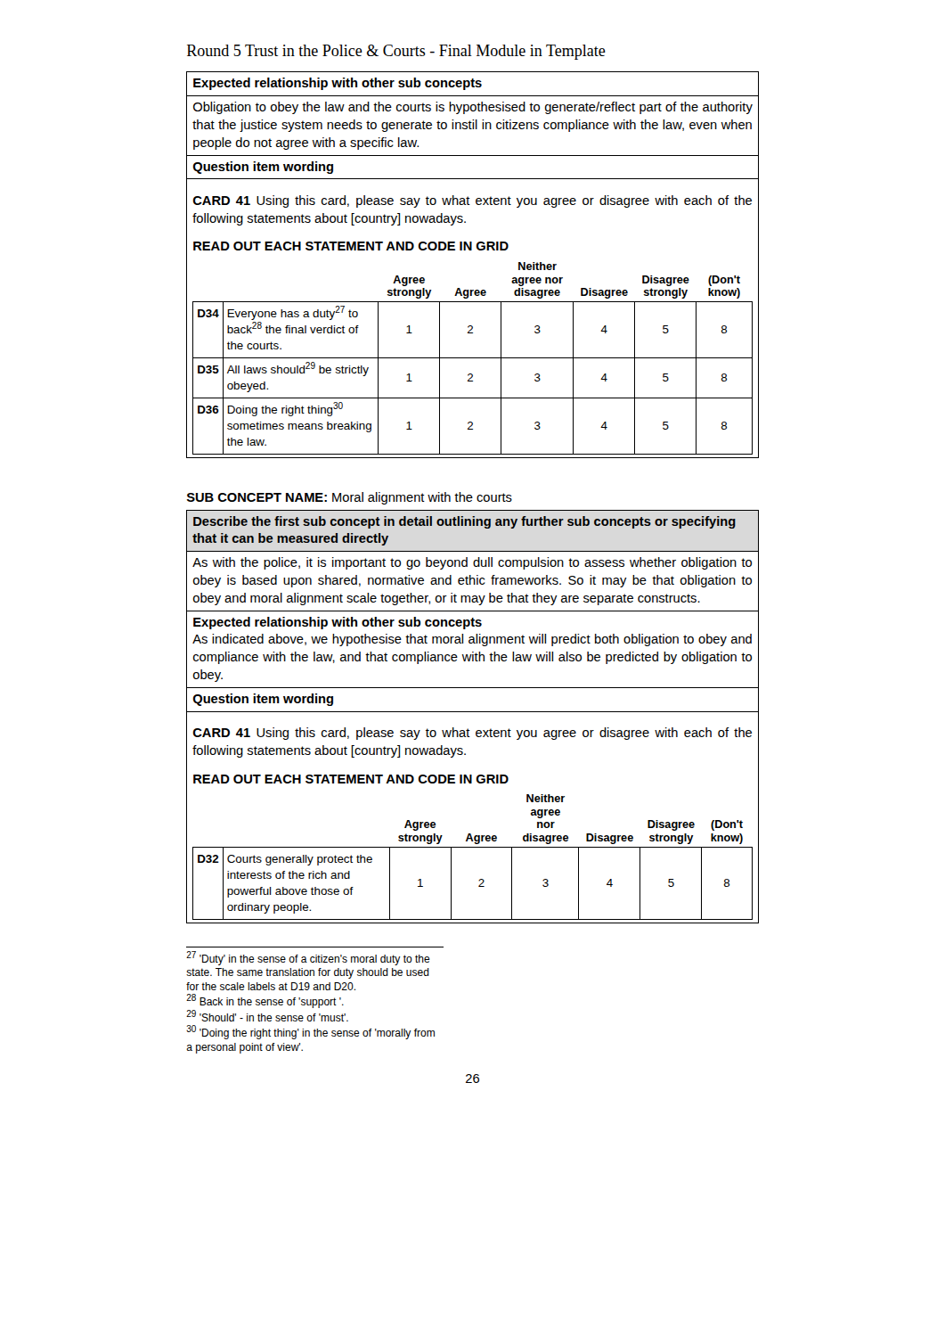Round 5 Trust in the Police & Courts - Final Module in Template
| Expected relationship with other sub concepts |
| Obligation to obey the law and the courts is hypothesised to generate/reflect part of the authority that the justice system needs to generate to instil in citizens compliance with the law, even when people do not agree with a specific law. |
| Question item wording |
| CARD 41 Using this card, please say to what extent you agree or disagree with each of the following statements about [country] nowadays. READ OUT EACH STATEMENT AND CODE IN GRID / / / Agree strongly / Agree / Neither agree nor disagree / Disagree / Disagree strongly / (Don't know) / / --- / --- / --- / --- / --- / --- / --- / --- / / D34 / Everyone has a duty 27 to back 28 the final verdict of the courts. / 1 / 2 / 3 / 4 / 5 / 8 / / D35 / All laws should 29 be strictly obeyed. / 1 / 2 / 3 / 4 / 5 / 8 / / D36 / Doing the right thing 30 sometimes means breaking the law. / 1 / 2 / 3 / 4 / 5 / 8 / |
SUB CONCEPT NAME: Moral alignment with the courts
| Describe the first sub concept in detail outlining any further sub concepts or specifying that it can be measured directly |
| As with the police, it is important to go beyond dull compulsion to assess whether obligation to obey is based upon shared, normative and ethic frameworks. So it may be that obligation to obey and moral alignment scale together, or it may be that they are separate constructs. |
| Expected relationship with other sub concepts As indicated above, we hypothesise that moral alignment will predict both obligation to obey and compliance with the law, and that compliance with the law will also be predicted by obligation to obey. |
| Question item wording |
| CARD 41 Using this card, please say to what extent you agree or disagree with each of the following statements about [country] nowadays. READ OUT EACH STATEMENT AND CODE IN GRID / / / Agree strongly / Agree / Neither agree nor disagree / Disagree / Disagree strongly / (Don't know) / / --- / --- / --- / --- / --- / --- / --- / --- / / D32 / Courts generally protect the interests of the rich and powerful above those of ordinary people. / 1 / 2 / 3 / 4 / 5 / 8 / |
27 'Duty' in the sense of a citizen's moral duty to the state. The same translation for duty should be used for the scale labels at D19 and D20.
28 Back in the sense of 'support '.
29 'Should' - in the sense of 'must'.
30 'Doing the right thing' in the sense of 'morally from a personal point of view'.
26